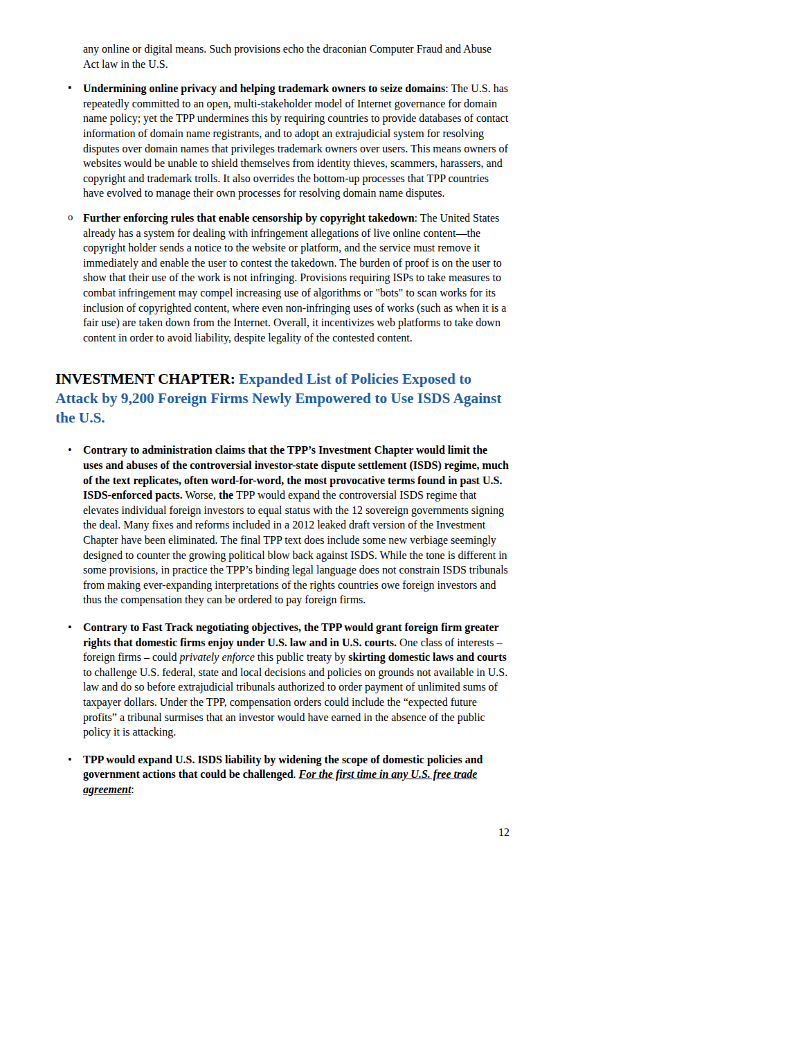any online or digital means. Such provisions echo the draconian Computer Fraud and Abuse Act law in the U.S.
Undermining online privacy and helping trademark owners to seize domains: The U.S. has repeatedly committed to an open, multi-stakeholder model of Internet governance for domain name policy; yet the TPP undermines this by requiring countries to provide databases of contact information of domain name registrants, and to adopt an extrajudicial system for resolving disputes over domain names that privileges trademark owners over users. This means owners of websites would be unable to shield themselves from identity thieves, scammers, harassers, and copyright and trademark trolls. It also overrides the bottom-up processes that TPP countries have evolved to manage their own processes for resolving domain name disputes.
Further enforcing rules that enable censorship by copyright takedown: The United States already has a system for dealing with infringement allegations of live online content—the copyright holder sends a notice to the website or platform, and the service must remove it immediately and enable the user to contest the takedown. The burden of proof is on the user to show that their use of the work is not infringing. Provisions requiring ISPs to take measures to combat infringement may compel increasing use of algorithms or "bots" to scan works for its inclusion of copyrighted content, where even non-infringing uses of works (such as when it is a fair use) are taken down from the Internet. Overall, it incentivizes web platforms to take down content in order to avoid liability, despite legality of the contested content.
INVESTMENT CHAPTER: Expanded List of Policies Exposed to Attack by 9,200 Foreign Firms Newly Empowered to Use ISDS Against the U.S.
Contrary to administration claims that the TPP’s Investment Chapter would limit the uses and abuses of the controversial investor-state dispute settlement (ISDS) regime, much of the text replicates, often word-for-word, the most provocative terms found in past U.S. ISDS-enforced pacts. Worse, the TPP would expand the controversial ISDS regime that elevates individual foreign investors to equal status with the 12 sovereign governments signing the deal. Many fixes and reforms included in a 2012 leaked draft version of the Investment Chapter have been eliminated. The final TPP text does include some new verbiage seemingly designed to counter the growing political blow back against ISDS. While the tone is different in some provisions, in practice the TPP’s binding legal language does not constrain ISDS tribunals from making ever-expanding interpretations of the rights countries owe foreign investors and thus the compensation they can be ordered to pay foreign firms.
Contrary to Fast Track negotiating objectives, the TPP would grant foreign firm greater rights that domestic firms enjoy under U.S. law and in U.S. courts. One class of interests – foreign firms – could privately enforce this public treaty by skirting domestic laws and courts to challenge U.S. federal, state and local decisions and policies on grounds not available in U.S. law and do so before extrajudicial tribunals authorized to order payment of unlimited sums of taxpayer dollars. Under the TPP, compensation orders could include the “expected future profits” a tribunal surmises that an investor would have earned in the absence of the public policy it is attacking.
TPP would expand U.S. ISDS liability by widening the scope of domestic policies and government actions that could be challenged. For the first time in any U.S. free trade agreement:
12